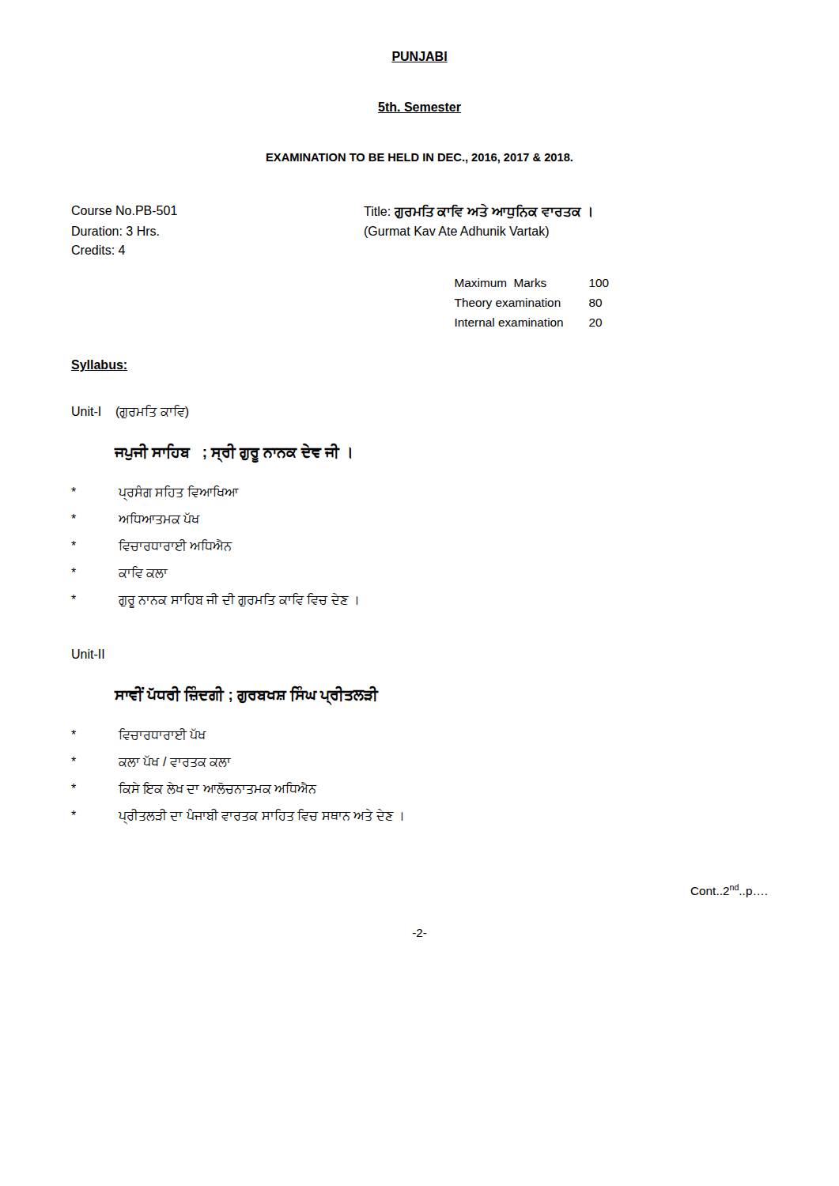PUNJABI
5th. Semester
EXAMINATION TO BE HELD IN DEC., 2016, 2017 & 2018.
| Course No.PB-501 | Title: ਗੁਰਮਤਿ ਕਾਵਿ ਅਤੇ ਆਧੁਨਿਕ ਵਾਰਤਕ । |
| Duration: 3 Hrs. | (Gurmat Kav Ate Adhunik Vartak) |
| Credits: 4 | |
Maximum Marks100
Theory examination80
Internal examination20
Syllabus:
Unit-I (ਗੁਰਮਤਿ ਕਾਵਿ)
ਜਪੁਜੀ ਸਾਹਿਬ ; ਸ੍ਰੀ ਗੁਰੂ ਨਾਨਕ ਦੇਵ ਜੀ ।
*ਪ੍ਰਸੰਗ ਸਹਿਤ ਵਿਆਖਿਆ
*ਅਧਿਆਤਮਕ ਪੱਖ
*ਵਿਚਾਰਧਾਰਾਈ ਅਧਿਐਨ
*ਕਾਵਿ ਕਲਾ
*ਗੁਰੂ ਨਾਨਕ ਸਾਹਿਬ ਜੀ ਦੀ ਗੁਰਮਤਿ ਕਾਵਿ ਵਿਚ ਦੇਣ ।
Unit-II
ਸਾਵੀਂ ਪੱਧਰੀ ਜ਼ਿੰਦਗੀ ; ਗੁਰਬਖਸ਼ ਸਿੰਘ ਪ੍ਰੀਤਲੜੀ
*ਵਿਚਾਰਧਾਰਾਈ ਪੱਖ
*ਕਲਾ ਪੱਖ / ਵਾਰਤਕ ਕਲਾ
*ਕਿਸੇ ਇਕ ਲੇਖ ਦਾ ਆਲੋਚਨਾਤਮਕ ਅਧਿਐਨ
*ਪ੍ਰੀਤਲੜੀ ਦਾ ਪੰਜਾਬੀ ਵਾਰਤਕ ਸਾਹਿਤ ਵਿਚ ਸਥਾਨ ਅਤੇ ਦੇਣ ।
Cont..2nd..p….
-2-